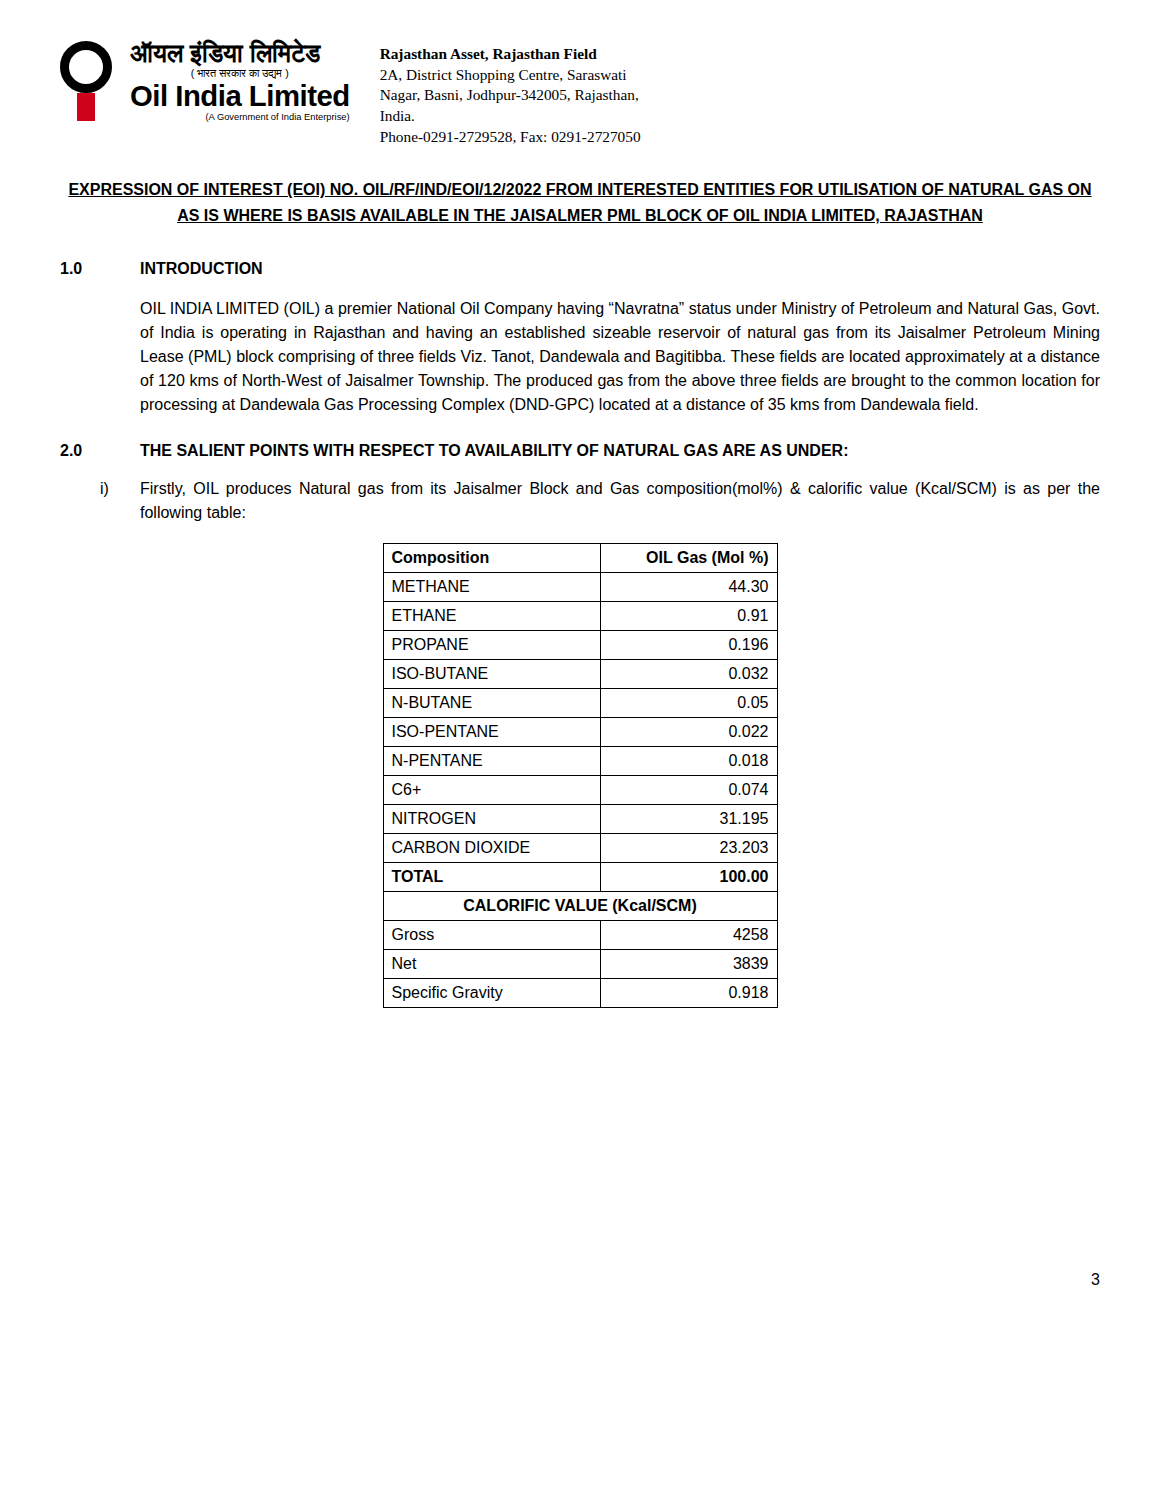ऑयल इंडिया लिमिटेड
( भारत सरकार का उद्यम )
Oil India Limited
(A Government of India Enterprise)
Rajasthan Asset, Rajasthan Field
2A, District Shopping Centre, Saraswati
Nagar, Basni, Jodhpur-342005, Rajasthan,
India.
Phone-0291-2729528, Fax: 0291-2727050
EXPRESSION OF INTEREST (EOI) NO. OIL/RF/IND/EOI/12/2022 FROM INTERESTED ENTITIES FOR UTILISATION OF NATURAL GAS ON AS IS WHERE IS BASIS AVAILABLE IN THE JAISALMER PML BLOCK OF OIL INDIA LIMITED, RAJASTHAN
1.0
INTRODUCTION
OIL INDIA LIMITED (OIL) a premier National Oil Company having “Navratna” status under Ministry of Petroleum and Natural Gas, Govt. of India is operating in Rajasthan and having an established sizeable reservoir of natural gas from its Jaisalmer Petroleum Mining Lease (PML) block comprising of three fields Viz. Tanot, Dandewala and Bagitibba. These fields are located approximately at a distance of 120 kms of North-West of Jaisalmer Township. The produced gas from the above three fields are brought to the common location for processing at Dandewala Gas Processing Complex (DND-GPC) located at a distance of 35 kms from Dandewala field.
2.0
THE SALIENT POINTS WITH RESPECT TO AVAILABILITY OF NATURAL GAS ARE AS UNDER:
i)
Firstly, OIL produces Natural gas from its Jaisalmer Block and Gas composition(mol%) & calorific value (Kcal/SCM) is as per the following table:
| Composition | OIL Gas (Mol %) |
| --- | --- |
| METHANE | 44.30 |
| ETHANE | 0.91 |
| PROPANE | 0.196 |
| ISO-BUTANE | 0.032 |
| N-BUTANE | 0.05 |
| ISO-PENTANE | 0.022 |
| N-PENTANE | 0.018 |
| C6+ | 0.074 |
| NITROGEN | 31.195 |
| CARBON DIOXIDE | 23.203 |
| TOTAL | 100.00 |
| CALORIFIC VALUE (Kcal/SCM) |
| Gross | 4258 |
| Net | 3839 |
| Specific Gravity | 0.918 |
3